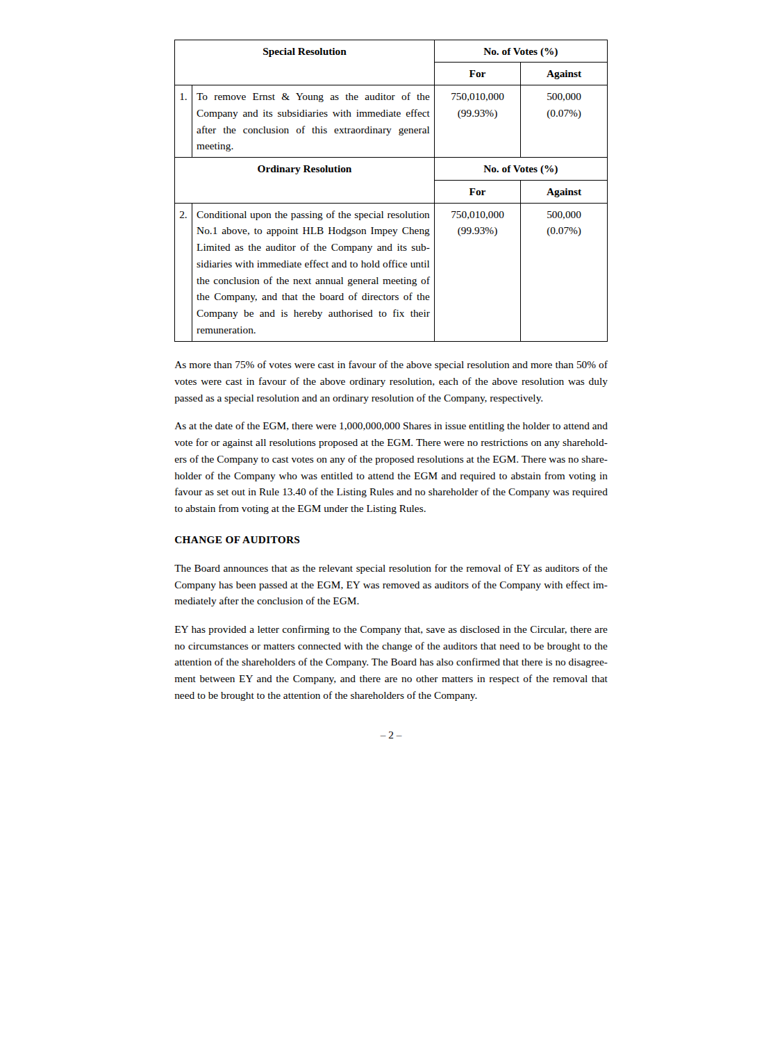| Special Resolution | No. of Votes (%) |
| For | Against |
| 1. | To remove Ernst & Young as the auditor of the Company and its subsidiaries with immediate effect after the conclusion of this extraordinary general meeting. | 750,010,000 (99.93%) | 500,000 (0.07%) |
| Ordinary Resolution | No. of Votes (%) |
| For | Against |
| 2. | Conditional upon the passing of the special resolution No.1 above, to appoint HLB Hodgson Impey Cheng Limited as the auditor of the Company and its subsidiaries with immediate effect and to hold office until the conclusion of the next annual general meeting of the Company, and that the board of directors of the Company be and is hereby authorised to fix their remuneration. | 750,010,000 (99.93%) | 500,000 (0.07%) |
As more than 75% of votes were cast in favour of the above special resolution and more than 50% of votes were cast in favour of the above ordinary resolution, each of the above resolution was duly passed as a special resolution and an ordinary resolution of the Company, respectively.
As at the date of the EGM, there were 1,000,000,000 Shares in issue entitling the holder to attend and vote for or against all resolutions proposed at the EGM. There were no restrictions on any shareholders of the Company to cast votes on any of the proposed resolutions at the EGM. There was no shareholder of the Company who was entitled to attend the EGM and required to abstain from voting in favour as set out in Rule 13.40 of the Listing Rules and no shareholder of the Company was required to abstain from voting at the EGM under the Listing Rules.
Change of Auditors
The Board announces that as the relevant special resolution for the removal of EY as auditors of the Company has been passed at the EGM, EY was removed as auditors of the Company with effect immediately after the conclusion of the EGM.
EY has provided a letter confirming to the Company that, save as disclosed in the Circular, there are no circumstances or matters connected with the change of the auditors that need to be brought to the attention of the shareholders of the Company. The Board has also confirmed that there is no disagreement between EY and the Company, and there are no other matters in respect of the removal that need to be brought to the attention of the shareholders of the Company.
– 2 –